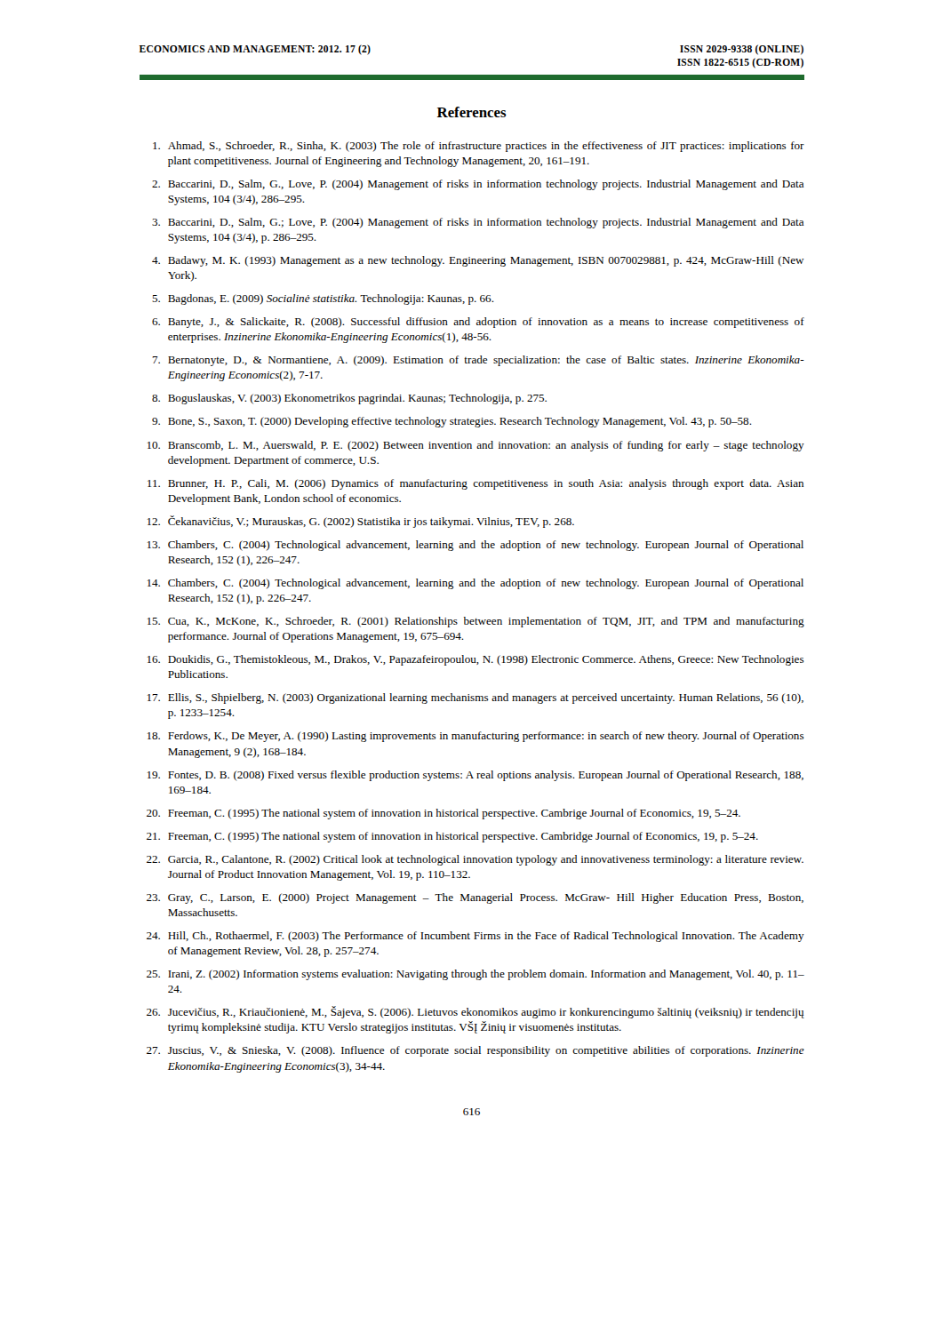Economics and Management: 2012. 17 (2)
ISSN 2029-9338 (ONLINE)
ISSN 1822-6515 (CD-ROM)
References
Ahmad, S., Schroeder, R., Sinha, K. (2003) The role of infrastructure practices in the effectiveness of JIT practices: implications for plant competitiveness. Journal of Engineering and Technology Management, 20, 161–191.
Baccarini, D., Salm, G., Love, P. (2004) Management of risks in information technology projects. Industrial Management and Data Systems, 104 (3/4), 286–295.
Baccarini, D., Salm, G.; Love, P. (2004) Management of risks in information technology projects. Industrial Management and Data Systems, 104 (3/4), p. 286–295.
Badawy, M. K. (1993) Management as a new technology. Engineering Management, ISBN 0070029881, p. 424, McGraw-Hill (New York).
Bagdonas, E. (2009) Socialinė statistika. Technologija: Kaunas, p. 66.
Banyte, J., & Salickaite, R. (2008). Successful diffusion and adoption of innovation as a means to increase competitiveness of enterprises. Inzinerine Ekonomika-Engineering Economics(1), 48-56.
Bernatonyte, D., & Normantiene, A. (2009). Estimation of trade specialization: the case of Baltic states. Inzinerine Ekonomika-Engineering Economics(2), 7-17.
Boguslauskas, V. (2003) Ekonometrikos pagrindai. Kaunas; Technologija, p. 275.
Bone, S., Saxon, T. (2000) Developing effective technology strategies. Research Technology Management, Vol. 43, p. 50–58.
Branscomb, L. M., Auerswald, P. E. (2002) Between invention and innovation: an analysis of funding for early – stage technology development. Department of commerce, U.S.
Brunner, H. P., Cali, M. (2006) Dynamics of manufacturing competitiveness in south Asia: analysis through export data. Asian Development Bank, London school of economics.
Čekanavičius, V.; Murauskas, G. (2002) Statistika ir jos taikymai. Vilnius, TEV, p. 268.
Chambers, C. (2004) Technological advancement, learning and the adoption of new technology. European Journal of Operational Research, 152 (1), 226–247.
Chambers, C. (2004) Technological advancement, learning and the adoption of new technology. European Journal of Operational Research, 152 (1), p. 226–247.
Cua, K., McKone, K., Schroeder, R. (2001) Relationships between implementation of TQM, JIT, and TPM and manufacturing performance. Journal of Operations Management, 19, 675–694.
Doukidis, G., Themistokleous, M., Drakos, V., Papazafeiropoulou, N. (1998) Electronic Commerce. Athens, Greece: New Technologies Publications.
Ellis, S., Shpielberg, N. (2003) Organizational learning mechanisms and managers at perceived uncertainty. Human Relations, 56 (10), p. 1233–1254.
Ferdows, K., De Meyer, A. (1990) Lasting improvements in manufacturing performance: in search of new theory. Journal of Operations Management, 9 (2), 168–184.
Fontes, D. B. (2008) Fixed versus flexible production systems: A real options analysis. European Journal of Operational Research, 188, 169–184.
Freeman, C. (1995) The national system of innovation in historical perspective. Cambrige Journal of Economics, 19, 5–24.
Freeman, C. (1995) The national system of innovation in historical perspective. Cambridge Journal of Economics, 19, p. 5–24.
Garcia, R., Calantone, R. (2002) Critical look at technological innovation typology and innovativeness terminology: a literature review. Journal of Product Innovation Management, Vol. 19, p. 110–132.
Gray, C., Larson, E. (2000) Project Management – The Managerial Process. McGraw- Hill Higher Education Press, Boston, Massachusetts.
Hill, Ch., Rothaermel, F. (2003) The Performance of Incumbent Firms in the Face of Radical Technological Innovation. The Academy of Management Review, Vol. 28, p. 257–274.
Irani, Z. (2002) Information systems evaluation: Navigating through the problem domain. Information and Management, Vol. 40, p. 11–24.
Jucevičius, R., Kriaučionienė, M., Šajeva, S. (2006). Lietuvos ekonomikos augimo ir konkurencingumo šaltinių (veiksnių) ir tendencijų tyrimų kompleksinė studija. KTU Verslo strategijos institutas. VŠĮ Žinių ir visuomenės institutas.
Juscius, V., & Snieska, V. (2008). Influence of corporate social responsibility on competitive abilities of corporations. Inzinerine Ekonomika-Engineering Economics(3), 34-44.
616